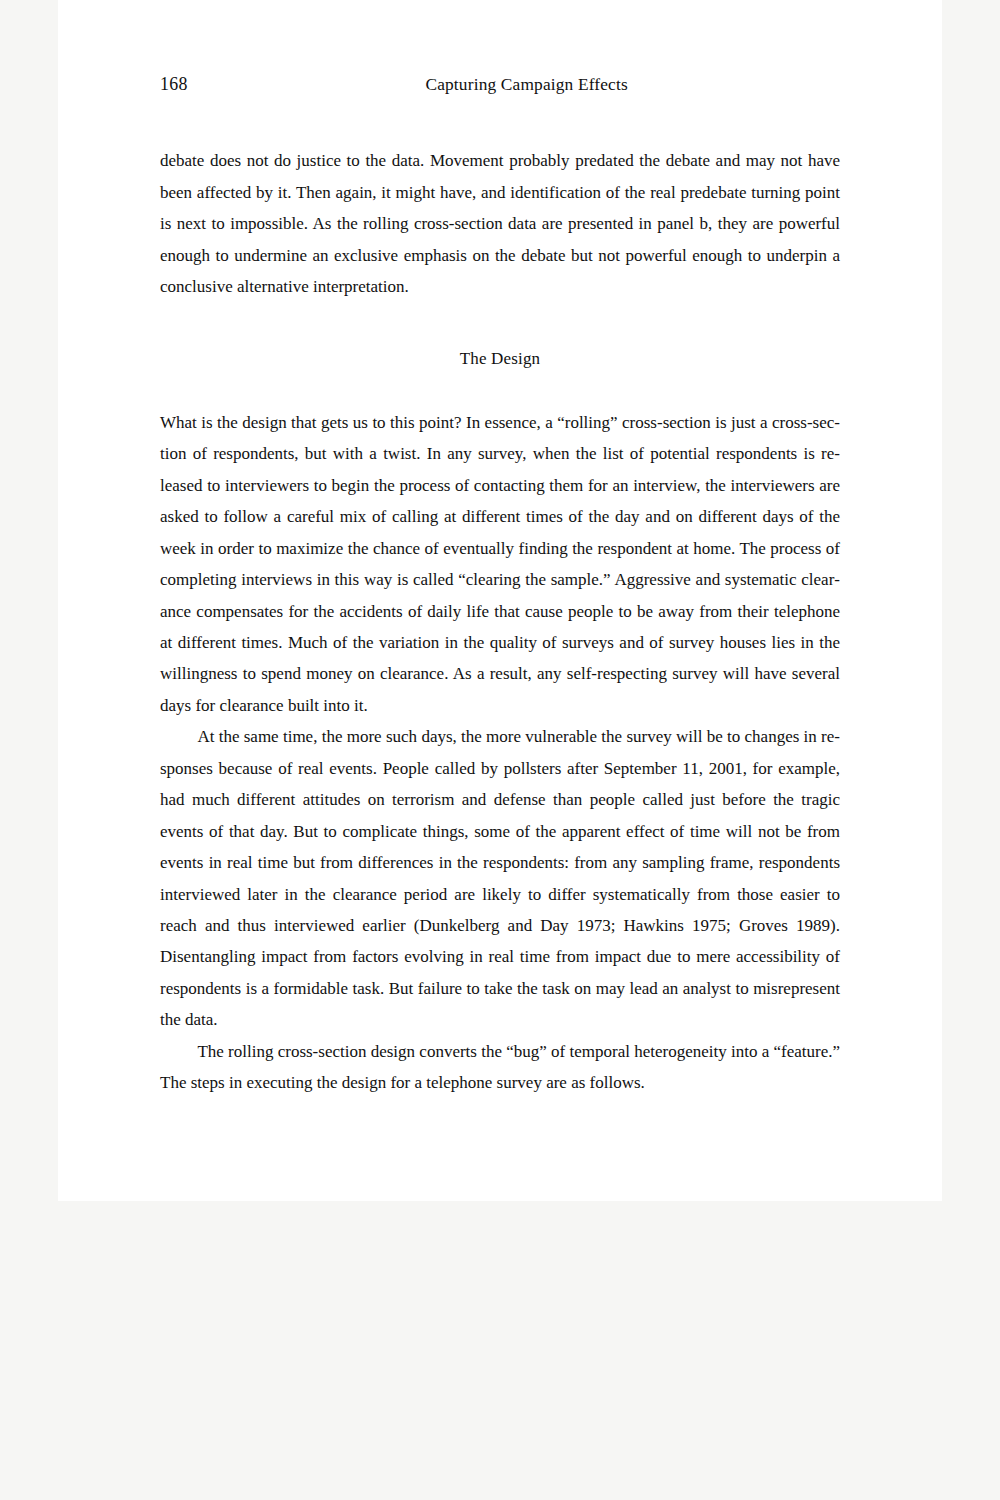168 Capturing Campaign Effects
debate does not do justice to the data. Movement probably predated the debate and may not have been affected by it. Then again, it might have, and identification of the real predebate turning point is next to impossible. As the rolling cross-section data are presented in panel b, they are powerful enough to undermine an exclusive emphasis on the debate but not powerful enough to underpin a conclusive alternative interpretation.
The Design
What is the design that gets us to this point? In essence, a “rolling” cross-section is just a cross-section of respondents, but with a twist. In any survey, when the list of potential respondents is released to interviewers to begin the process of contacting them for an interview, the interviewers are asked to follow a careful mix of calling at different times of the day and on different days of the week in order to maximize the chance of eventually finding the respondent at home. The process of completing interviews in this way is called “clearing the sample.” Aggressive and systematic clearance compensates for the accidents of daily life that cause people to be away from their telephone at different times. Much of the variation in the quality of surveys and of survey houses lies in the willingness to spend money on clearance. As a result, any self-respecting survey will have several days for clearance built into it.
At the same time, the more such days, the more vulnerable the survey will be to changes in responses because of real events. People called by pollsters after September 11, 2001, for example, had much different attitudes on terrorism and defense than people called just before the tragic events of that day. But to complicate things, some of the apparent effect of time will not be from events in real time but from differences in the respondents: from any sampling frame, respondents interviewed later in the clearance period are likely to differ systematically from those easier to reach and thus interviewed earlier (Dunkelberg and Day 1973; Hawkins 1975; Groves 1989). Disentangling impact from factors evolving in real time from impact due to mere accessibility of respondents is a formidable task. But failure to take the task on may lead an analyst to misrepresent the data.
The rolling cross-section design converts the “bug” of temporal heterogeneity into a “feature.” The steps in executing the design for a telephone survey are as follows.